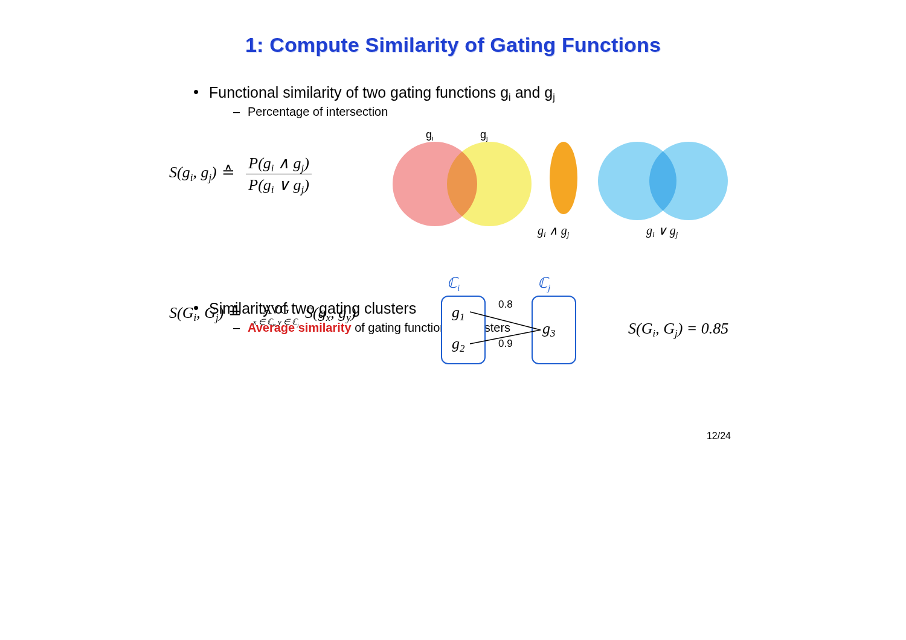1: Compute Similarity of Gating Functions
Functional similarity of two gating functions gi and gj
Percentage of intersection
S(gi, gj)≙ P(gi ∧ gj) P(gi ∨ gj)
gi gj
gi ∧ gj
gi ∨ gj
Similarity of two gating clusters
Average similarity of gating functions in clusters
S(Gi, Gj)≙ AVG x ∈ ℂi, y ∈ ℂj S(gx, gy)
ℂi ℂj
g1 g2 g3 0.8 0.9
S(Gi, Gj) = 0.85
12/24